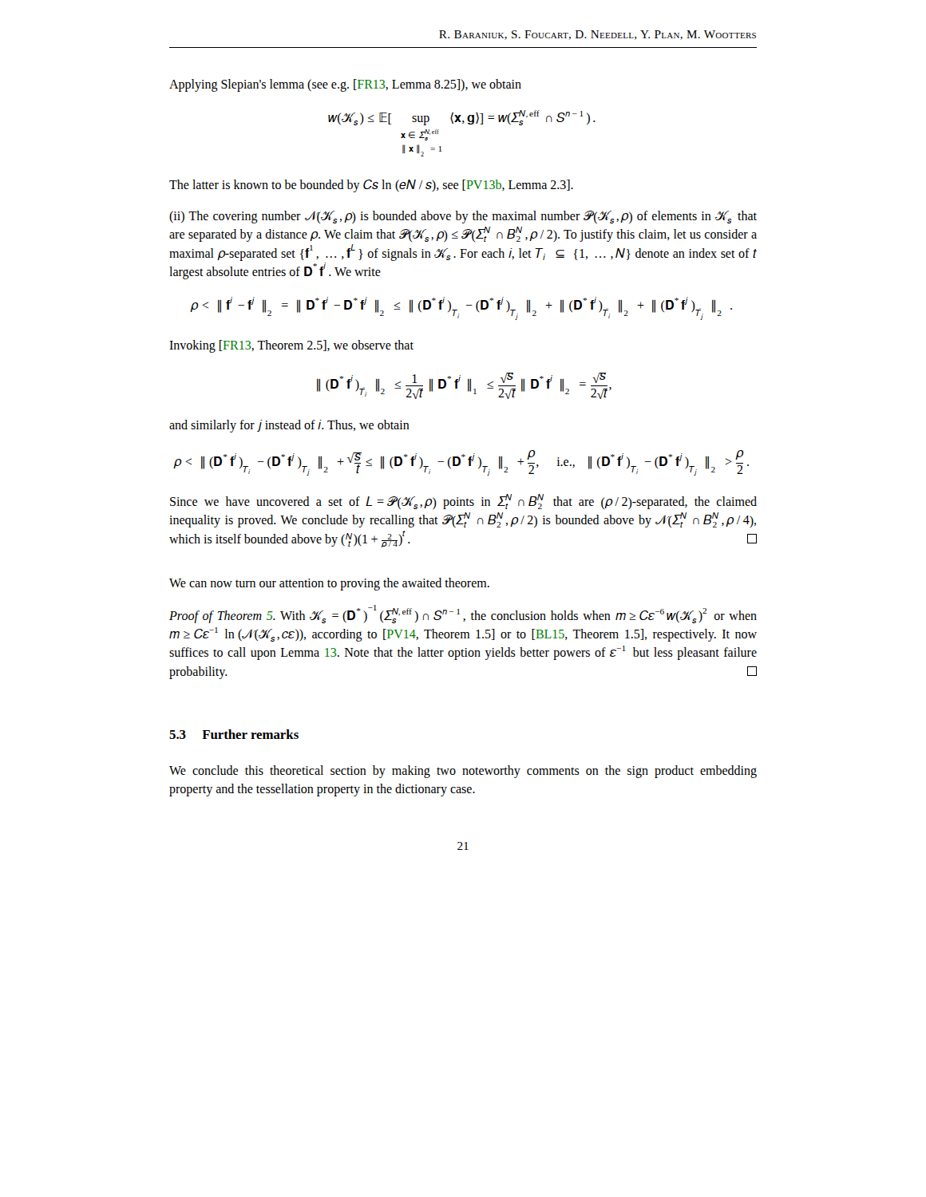R. Baraniuk, S. Foucart, D. Needell, Y. Plan, M. Wootters
Applying Slepian's lemma (see e.g. [FR13, Lemma 8.25]), we obtain
w(𝒦s) ≤ 𝔼 [ sup 𝐱∈ΣsN,eff ∥𝐱∥2=1 ⟨𝐱,𝐠⟩ ] = w(ΣsN,eff∩Sn−1) .
The latter is known to be bounded by Csln(eN/s), see [PV13b, Lemma 2.3].
(ii) The covering number 𝒩(𝒦s,ρ) is bounded above by the maximal number 𝒫(𝒦s,ρ) of elements in 𝒦s that are separated by a distance ρ. We claim that 𝒫(𝒦s,ρ)≤𝒫(ΣtN∩B2N,ρ/2). To justify this claim, let us consider a maximal ρ-separated set {𝐟1,…,𝐟L} of signals in 𝒦s. For each i, let Ti ⊆ {1,…,N} denote an index set of t largest absolute entries of 𝐃*𝐟i. We write
ρ< ∥𝐟i−𝐟j∥2 = ∥𝐃*𝐟i−𝐃*𝐟j∥2 ≤ ∥(𝐃*𝐟i)Ti − (𝐃*𝐟j)Tj∥2 + ∥(𝐃*𝐟i)Ti‾∥2 + ∥(𝐃*𝐟j)Tj‾∥2 .
Invoking [FR13, Theorem 2.5], we observe that
∥(𝐃*𝐟i)Ti‾∥2 ≤ 12t ∥𝐃*𝐟i∥1 ≤ s2t ∥𝐃*𝐟i∥2 = s2t ,
and similarly for j instead of i. Thus, we obtain
ρ< ∥(𝐃*𝐟i)Ti − (𝐃*𝐟j)Tj∥2 + st ≤ ∥(𝐃*𝐟i)Ti − (𝐃*𝐟j)Tj∥2 + ρ2 , i.e., ∥(𝐃*𝐟i)Ti − (𝐃*𝐟j)Tj∥2 > ρ2 .
Since we have uncovered a set of L=𝒫(𝒦s,ρ) points in ΣtN∩B2N that are (ρ/2)-separated, the claimed inequality is proved. We conclude by recalling that 𝒫(ΣtN∩B2N,ρ/2) is bounded above by 𝒩(ΣtN∩B2N,ρ/4), which is itself bounded above by (Nt)(1+2ρ/4)t.
We can now turn our attention to proving the awaited theorem.
Proof of Theorem 5. With 𝒦s=(𝐃*)−1(ΣsN,eff)∩Sn−1, the conclusion holds when m≥Cε−6w(𝒦s)2 or when m≥Cε−1ln(𝒩(𝒦s,cε)), according to [PV14, Theorem 1.5] or to [BL15, Theorem 1.5], respectively. It now suffices to call upon Lemma 13. Note that the latter option yields better powers of ε−1 but less pleasant failure probability.
5.3 Further remarks
We conclude this theoretical section by making two noteworthy comments on the sign product embedding property and the tessellation property in the dictionary case.
21